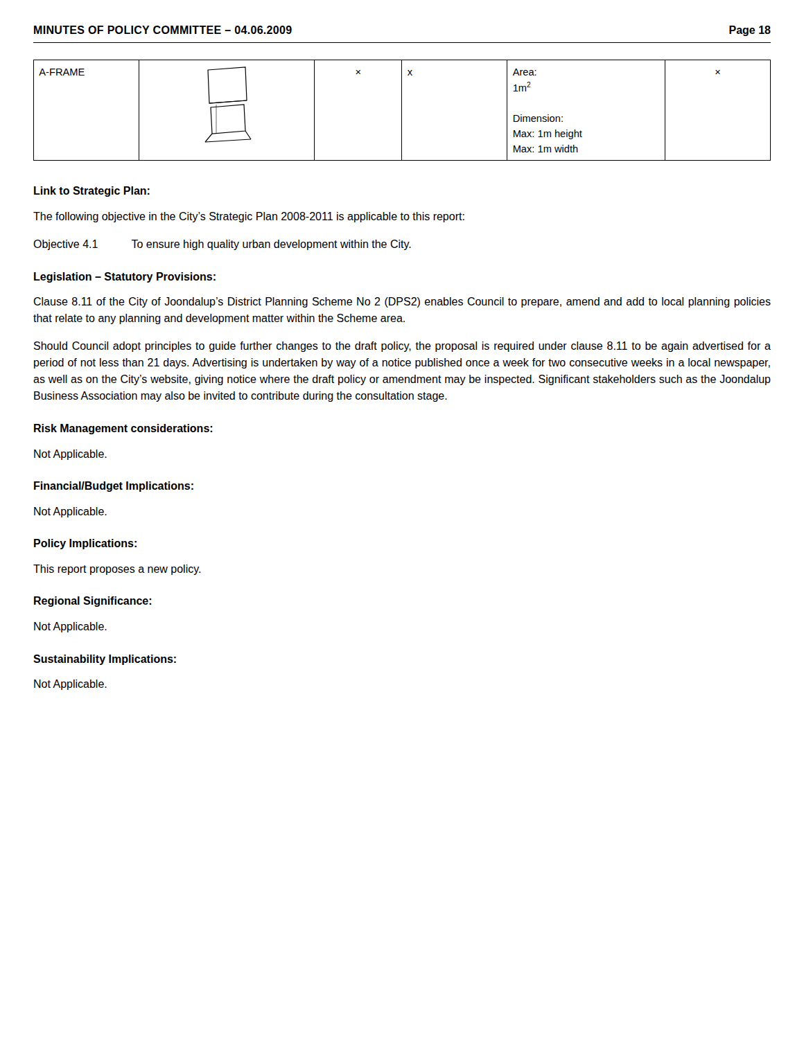MINUTES OF POLICY COMMITTEE – 04.06.2009 Page 18
| A-FRAME | | × | x | Area: 1m 2 Dimension: Max: 1m height Max: 1m width | × |
Link to Strategic Plan:
The following objective in the City’s Strategic Plan 2008-2011 is applicable to this report:
Objective 4.1 To ensure high quality urban development within the City.
Legislation – Statutory Provisions:
Clause 8.11 of the City of Joondalup’s District Planning Scheme No 2 (DPS2) enables Council to prepare, amend and add to local planning policies that relate to any planning and development matter within the Scheme area.
Should Council adopt principles to guide further changes to the draft policy, the proposal is required under clause 8.11 to be again advertised for a period of not less than 21 days. Advertising is undertaken by way of a notice published once a week for two consecutive weeks in a local newspaper, as well as on the City’s website, giving notice where the draft policy or amendment may be inspected. Significant stakeholders such as the Joondalup Business Association may also be invited to contribute during the consultation stage.
Risk Management considerations:
Not Applicable.
Financial/Budget Implications:
Not Applicable.
Policy Implications:
This report proposes a new policy.
Regional Significance:
Not Applicable.
Sustainability Implications:
Not Applicable.